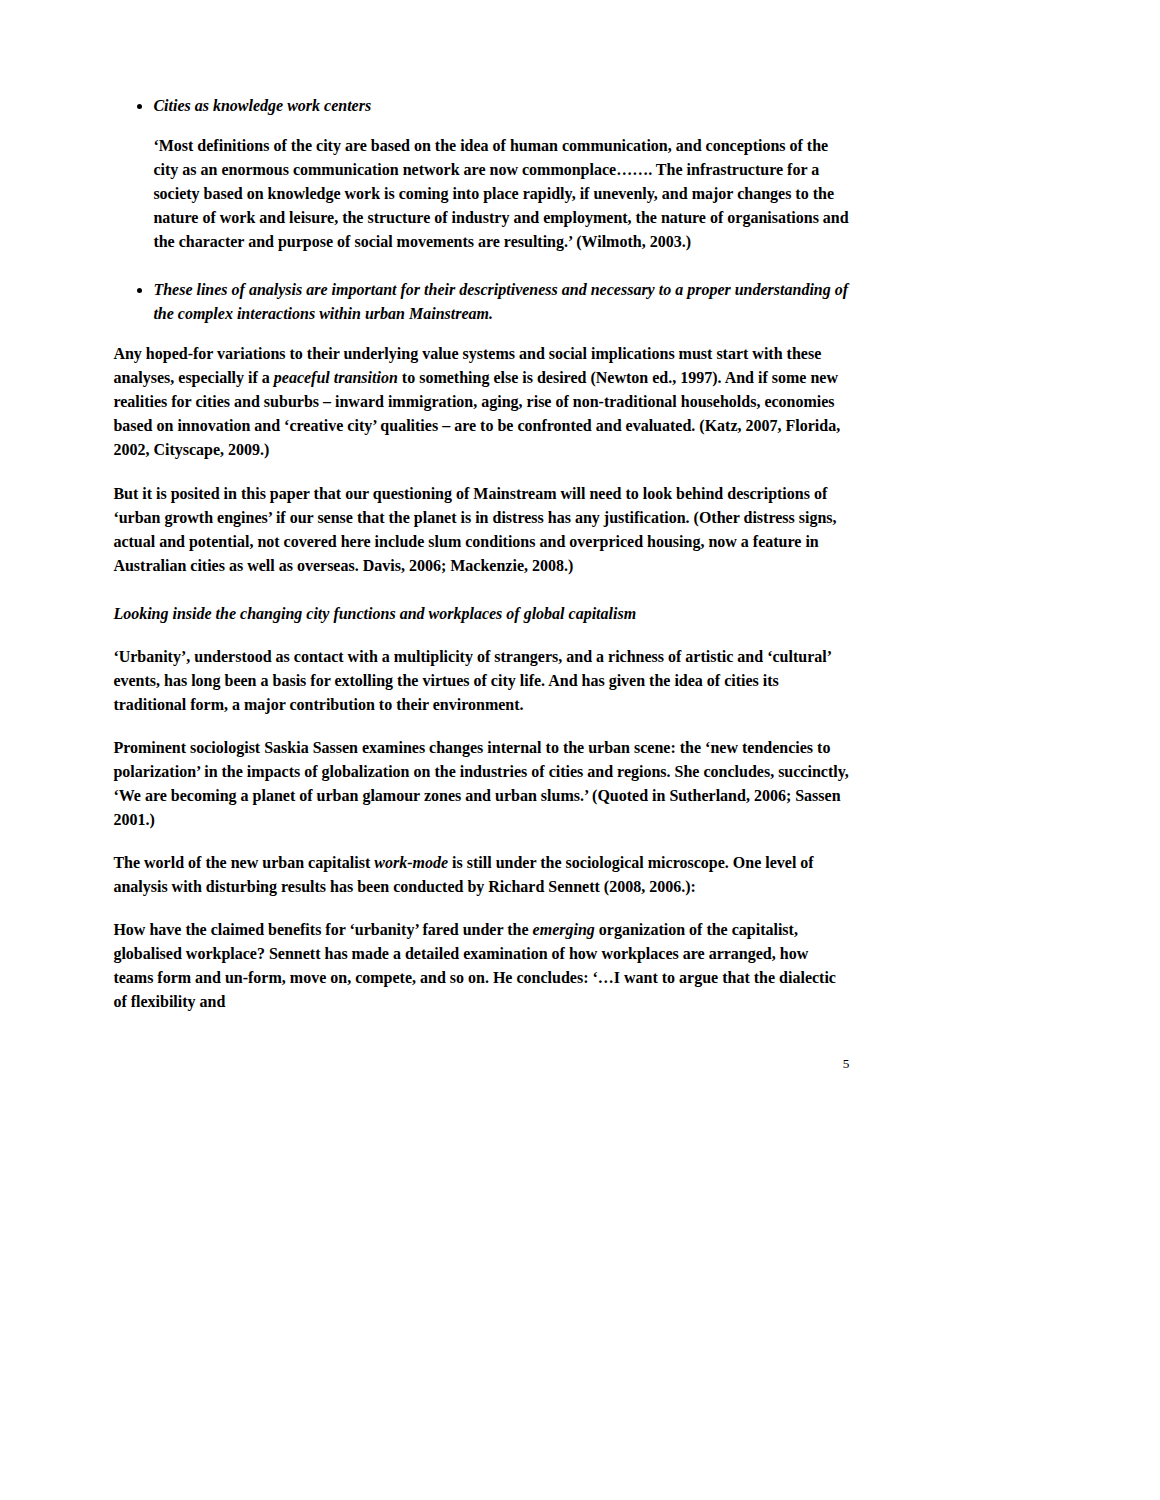Cities as knowledge work centers
‘Most definitions of the city are based on the idea of human communication, and conceptions of the city as an enormous communication network are now commonplace……. The infrastructure for a society based on knowledge work is coming into place rapidly, if unevenly, and major changes to the nature of work and leisure, the structure of industry and employment, the nature of organisations and the character and purpose of social movements are resulting.’ (Wilmoth, 2003.)
These lines of analysis are important for their descriptiveness and necessary to a proper understanding of the complex interactions within urban Mainstream.
Any hoped-for variations to their underlying value systems and social implications must start with these analyses, especially if a peaceful transition to something else is desired (Newton ed., 1997). And if some new realities for cities and suburbs – inward immigration, aging, rise of non-traditional households, economies based on innovation and ‘creative city’ qualities – are to be confronted and evaluated. (Katz, 2007, Florida, 2002, Cityscape, 2009.)
But it is posited in this paper that our questioning of Mainstream will need to look behind descriptions of ‘urban growth engines’ if our sense that the planet is in distress has any justification. (Other distress signs, actual and potential, not covered here include slum conditions and overpriced housing, now a feature in Australian cities as well as overseas. Davis, 2006; Mackenzie, 2008.)
Looking inside the changing city functions and workplaces of global capitalism
‘Urbanity’, understood as contact with a multiplicity of strangers, and a richness of artistic and ‘cultural’ events, has long been a basis for extolling the virtues of city life. And has given the idea of cities its traditional form, a major contribution to their environment.
Prominent sociologist Saskia Sassen examines changes internal to the urban scene: the ‘new tendencies to polarization’ in the impacts of globalization on the industries of cities and regions. She concludes, succinctly, ‘We are becoming a planet of urban glamour zones and urban slums.’ (Quoted in Sutherland, 2006; Sassen 2001.)
The world of the new urban capitalist work-mode is still under the sociological microscope. One level of analysis with disturbing results has been conducted by Richard Sennett (2008, 2006.):
How have the claimed benefits for ‘urbanity’ fared under the emerging organization of the capitalist, globalised workplace? Sennett has made a detailed examination of how workplaces are arranged, how teams form and un-form, move on, compete, and so on. He concludes: ‘…I want to argue that the dialectic of flexibility and
5